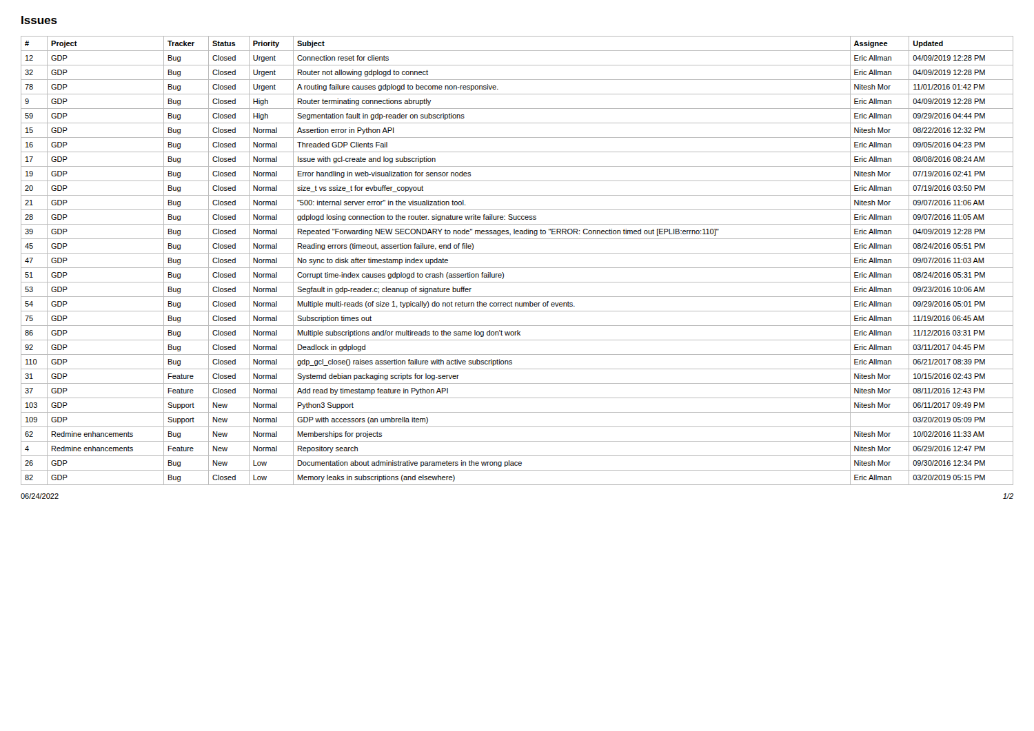Issues
| # | Project | Tracker | Status | Priority | Subject | Assignee | Updated |
| --- | --- | --- | --- | --- | --- | --- | --- |
| 12 | GDP | Bug | Closed | Urgent | Connection reset for clients | Eric Allman | 04/09/2019 12:28 PM |
| 32 | GDP | Bug | Closed | Urgent | Router not allowing gdplogd to connect | Eric Allman | 04/09/2019 12:28 PM |
| 78 | GDP | Bug | Closed | Urgent | A routing failure causes gdplogd to become non-responsive. | Nitesh Mor | 11/01/2016 01:42 PM |
| 9 | GDP | Bug | Closed | High | Router terminating connections abruptly | Eric Allman | 04/09/2019 12:28 PM |
| 59 | GDP | Bug | Closed | High | Segmentation fault in gdp-reader on subscriptions | Eric Allman | 09/29/2016 04:44 PM |
| 15 | GDP | Bug | Closed | Normal | Assertion error in Python API | Nitesh Mor | 08/22/2016 12:32 PM |
| 16 | GDP | Bug | Closed | Normal | Threaded GDP Clients Fail | Eric Allman | 09/05/2016 04:23 PM |
| 17 | GDP | Bug | Closed | Normal | Issue with gcl-create and log subscription | Eric Allman | 08/08/2016 08:24 AM |
| 19 | GDP | Bug | Closed | Normal | Error handling in web-visualization for sensor nodes | Nitesh Mor | 07/19/2016 02:41 PM |
| 20 | GDP | Bug | Closed | Normal | size_t vs ssize_t for evbuffer_copyout | Eric Allman | 07/19/2016 03:50 PM |
| 21 | GDP | Bug | Closed | Normal | "500: internal server error" in the visualization tool. | Nitesh Mor | 09/07/2016 11:06 AM |
| 28 | GDP | Bug | Closed | Normal | gdplogd losing connection to the router. signature write failure: Success | Eric Allman | 09/07/2016 11:05 AM |
| 39 | GDP | Bug | Closed | Normal | Repeated "Forwarding NEW SECONDARY to node" messages, leading to "ERROR: Connection timed out [EPLIB:errno:110]" | Eric Allman | 04/09/2019 12:28 PM |
| 45 | GDP | Bug | Closed | Normal | Reading errors (timeout, assertion failure, end of file) | Eric Allman | 08/24/2016 05:51 PM |
| 47 | GDP | Bug | Closed | Normal | No sync to disk after timestamp index update | Eric Allman | 09/07/2016 11:03 AM |
| 51 | GDP | Bug | Closed | Normal | Corrupt time-index causes gdplogd to crash (assertion failure) | Eric Allman | 08/24/2016 05:31 PM |
| 53 | GDP | Bug | Closed | Normal | Segfault in gdp-reader.c; cleanup of signature buffer | Eric Allman | 09/23/2016 10:06 AM |
| 54 | GDP | Bug | Closed | Normal | Multiple multi-reads (of size 1, typically) do not return the correct number of events. | Eric Allman | 09/29/2016 05:01 PM |
| 75 | GDP | Bug | Closed | Normal | Subscription times out | Eric Allman | 11/19/2016 06:45 AM |
| 86 | GDP | Bug | Closed | Normal | Multiple subscriptions and/or multireads to the same log don't work | Eric Allman | 11/12/2016 03:31 PM |
| 92 | GDP | Bug | Closed | Normal | Deadlock in gdplogd | Eric Allman | 03/11/2017 04:45 PM |
| 110 | GDP | Bug | Closed | Normal | gdp_gcl_close() raises assertion failure with active subscriptions | Eric Allman | 06/21/2017 08:39 PM |
| 31 | GDP | Feature | Closed | Normal | Systemd debian packaging scripts for log-server | Nitesh Mor | 10/15/2016 02:43 PM |
| 37 | GDP | Feature | Closed | Normal | Add read by timestamp feature in Python API | Nitesh Mor | 08/11/2016 12:43 PM |
| 103 | GDP | Support | New | Normal | Python3 Support | Nitesh Mor | 06/11/2017 09:49 PM |
| 109 | GDP | Support | New | Normal | GDP with accessors (an umbrella item) | | 03/20/2019 05:09 PM |
| 62 | Redmine enhancements | Bug | New | Normal | Memberships for projects | Nitesh Mor | 10/02/2016 11:33 AM |
| 4 | Redmine enhancements | Feature | New | Normal | Repository search | Nitesh Mor | 06/29/2016 12:47 PM |
| 26 | GDP | Bug | New | Low | Documentation about administrative parameters in the wrong place | Nitesh Mor | 09/30/2016 12:34 PM |
| 82 | GDP | Bug | Closed | Low | Memory leaks in subscriptions (and elsewhere) | Eric Allman | 03/20/2019 05:15 PM |
06/24/2022 1/2